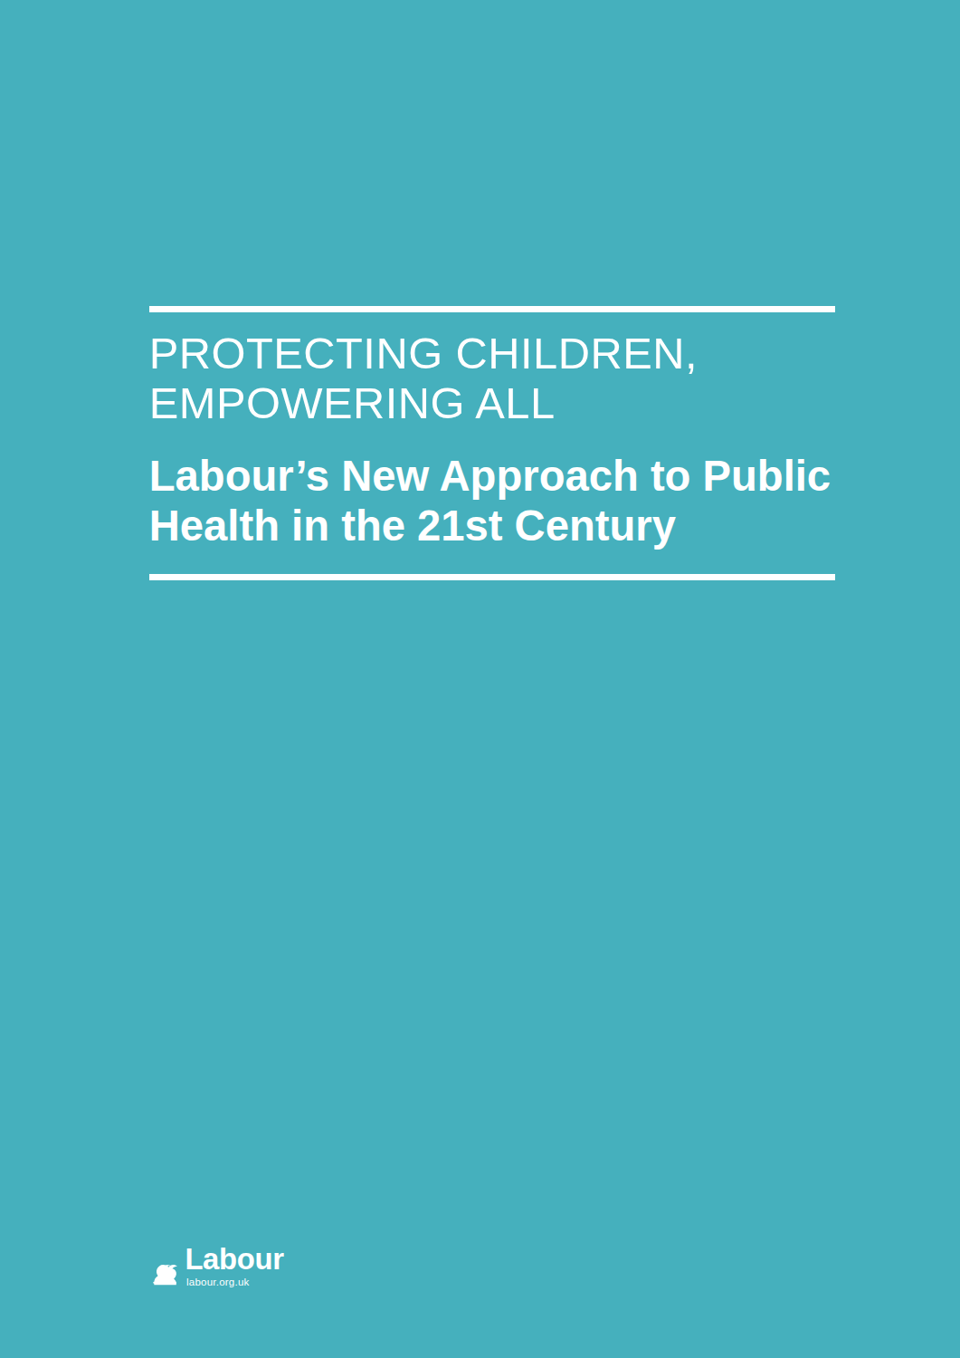Protecting Children,
Empowering All
Labour’s New Approach to Public Health in the 21st Century
Labour labour.org.uk